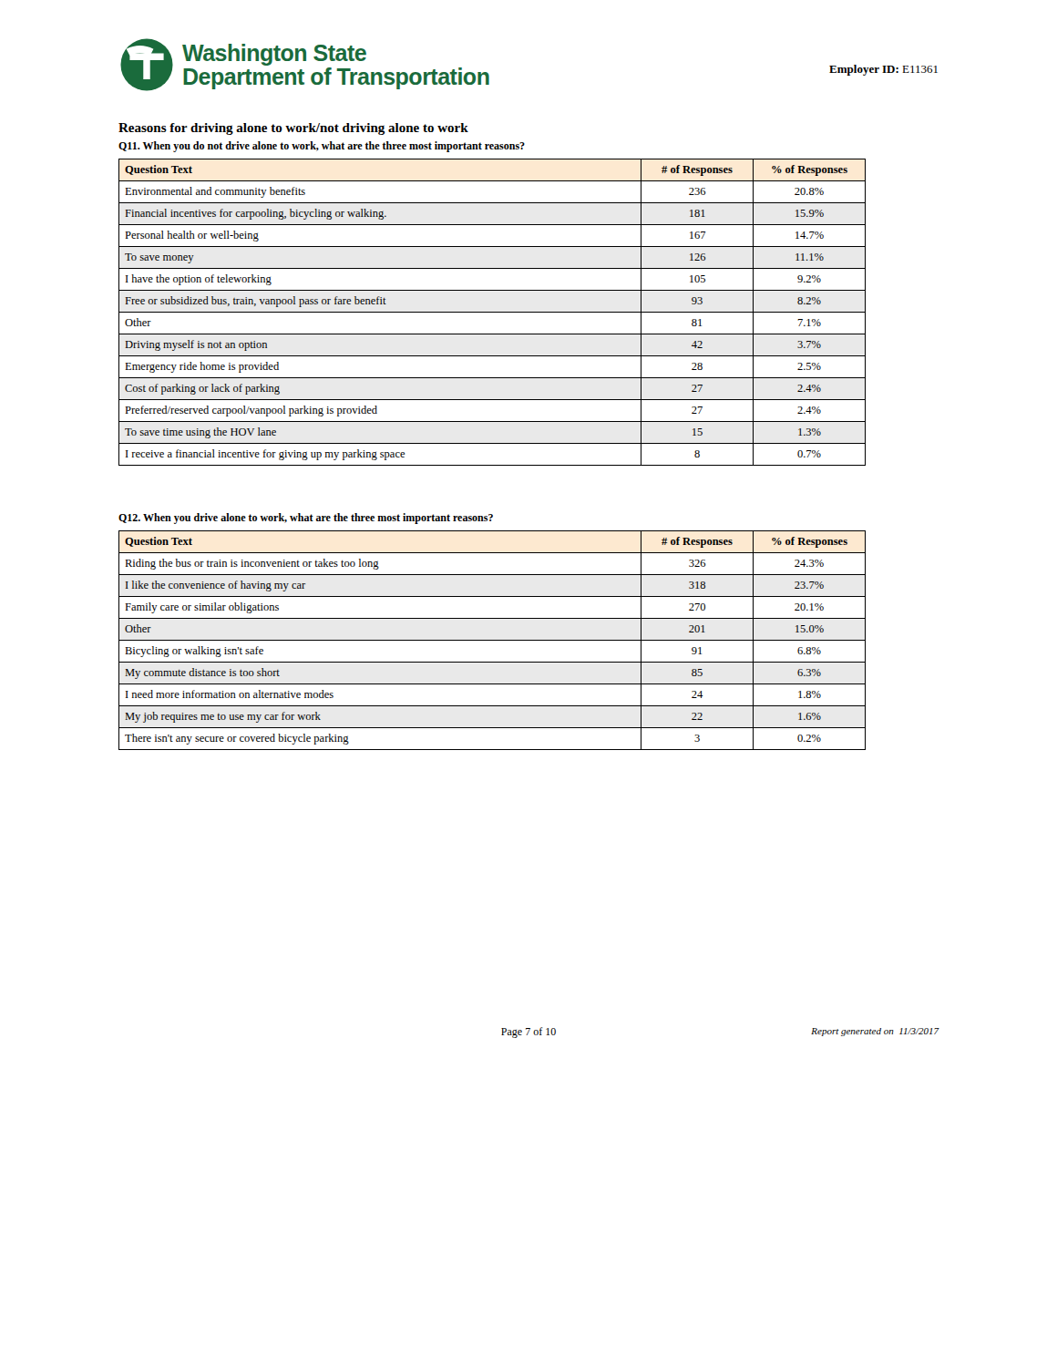Washington State
Department of Transportation
Employer ID: E11361
Reasons for driving alone to work/not driving alone to work
Q11. When you do not drive alone to work, what are the three most important reasons?
| Question Text | # of Responses | % of Responses |
| --- | --- | --- |
| Environmental and community benefits | 236 | 20.8% |
| Financial incentives for carpooling, bicycling or walking. | 181 | 15.9% |
| Personal health or well-being | 167 | 14.7% |
| To save money | 126 | 11.1% |
| I have the option of teleworking | 105 | 9.2% |
| Free or subsidized bus, train, vanpool pass or fare benefit | 93 | 8.2% |
| Other | 81 | 7.1% |
| Driving myself is not an option | 42 | 3.7% |
| Emergency ride home is provided | 28 | 2.5% |
| Cost of parking or lack of parking | 27 | 2.4% |
| Preferred/reserved carpool/vanpool parking is provided | 27 | 2.4% |
| To save time using the HOV lane | 15 | 1.3% |
| I receive a financial incentive for giving up my parking space | 8 | 0.7% |
Q12. When you drive alone to work, what are the three most important reasons?
| Question Text | # of Responses | % of Responses |
| --- | --- | --- |
| Riding the bus or train is inconvenient or takes too long | 326 | 24.3% |
| I like the convenience of having my car | 318 | 23.7% |
| Family care or similar obligations | 270 | 20.1% |
| Other | 201 | 15.0% |
| Bicycling or walking isn't safe | 91 | 6.8% |
| My commute distance is too short | 85 | 6.3% |
| I need more information on alternative modes | 24 | 1.8% |
| My job requires me to use my car for work | 22 | 1.6% |
| There isn't any secure or covered bicycle parking | 3 | 0.2% |
Page 7 of 10 Report generated on 11/3/2017